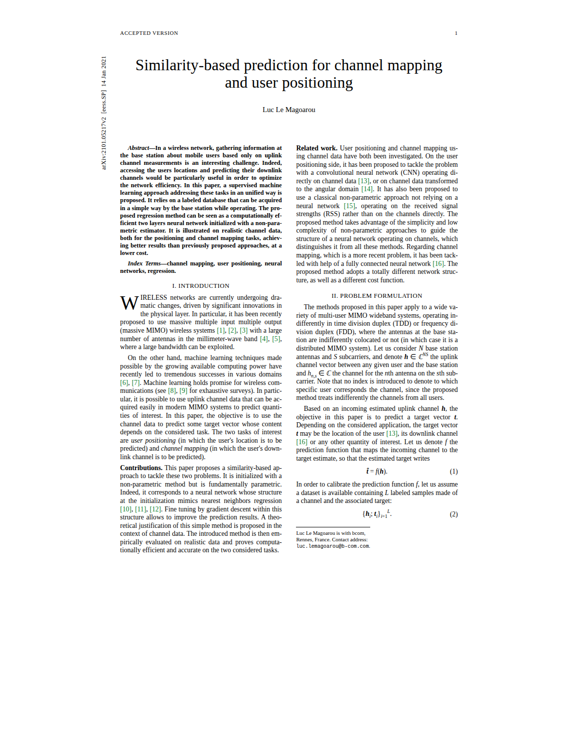arXiv:2101.05217v2 [eess.SP] 14 Jan 2021
Accepted version
1
Similarity-based prediction for channel mapping
and user positioning
Luc Le Magoarou
Abstract—In a wireless network, gathering information at the base station about mobile users based only on uplink channel measurements is an interesting challenge. Indeed, accessing the users locations and predicting their downlink channels would be particularly useful in order to optimize the network efficiency. In this paper, a supervised machine learning approach addressing these tasks in an unified way is proposed. It relies on a labeled database that can be acquired in a simple way by the base station while operating. The proposed regression method can be seen as a computationally efficient two layers neural network initialized with a non-parametric estimator. It is illustrated on realistic channel data, both for the positioning and channel mapping tasks, achieving better results than previously proposed approaches, at a lower cost.
Index Terms—channel mapping, user positioning, neural networks, regression.
I. Introduction
WIRELESS networks are currently undergoing dramatic changes, driven by significant innovations in the physical layer. In particular, it has been recently proposed to use massive multiple input multiple output (massive MIMO) wireless systems [1], [2], [3] with a large number of antennas in the millimeter-wave band [4], [5], where a large bandwidth can be exploited.
On the other hand, machine learning techniques made possible by the growing available computing power have recently led to tremendous successes in various domains [6], [7]. Machine learning holds promise for wireless communications (see [8], [9] for exhaustive surveys). In particular, it is possible to use uplink channel data that can be acquired easily in modern MIMO systems to predict quantities of interest. In this paper, the objective is to use the channel data to predict some target vector whose content depends on the considered task. The two tasks of interest are user positioning (in which the user's location is to be predicted) and channel mapping (in which the user's downlink channel is to be predicted).
Contributions. This paper proposes a similarity-based approach to tackle these two problems. It is initialized with a non-parametric method but is fundamentally parametric. Indeed, it corresponds to a neural network whose structure at the initialization mimics nearest neighbors regression [10], [11], [12]. Fine tuning by gradient descent within this structure allows to improve the prediction results. A theoretical justification of this simple method is proposed in the context of channel data. The introduced method is then empirically evaluated on realistic data and proves computationally efficient and accurate on the two considered tasks.
Related work. User positioning and channel mapping using channel data have both been investigated. On the user positioning side, it has been proposed to tackle the problem with a convolutional neural network (CNN) operating directly on channel data [13], or on channel data transformed to the angular domain [14]. It has also been proposed to use a classical non-parametric approach not relying on a neural network [15], operating on the received signal strengths (RSS) rather than on the channels directly. The proposed method takes advantage of the simplicity and low complexity of non-parametric approaches to guide the structure of a neural network operating on channels, which distinguishes it from all these methods. Regarding channel mapping, which is a more recent problem, it has been tackled with help of a fully connected neural network [16]. The proposed method adopts a totally different network structure, as well as a different cost function.
II. Problem formulation
The methods proposed in this paper apply to a wide variety of multi-user MIMO wideband systems, operating indifferently in time division duplex (TDD) or frequency division duplex (FDD), where the antennas at the base station are indifferently colocated or not (in which case it is a distributed MIMO system). Let us consider N base station antennas and S subcarriers, and denote h ∈ ℂNS the uplink channel vector between any given user and the base station and hn,s ∈ ℂ the channel for the nth antenna on the sth subcarrier. Note that no index is introduced to denote to which specific user corresponds the channel, since the proposed method treats indifferently the channels from all users.
Based on an incoming estimated uplink channel h, the objective in this paper is to predict a target vector t. Depending on the considered application, the target vector t may be the location of the user [13], its downlink channel [16] or any other quantity of interest. Let us denote f the prediction function that maps the incoming channel to the target estimate, so that the estimated target writes
t̂ = f(h).(1)
In order to calibrate the prediction function f, let us assume a dataset is available containing L labeled samples made of a channel and the associated target:
{hi; ti}i=1L.(2)
Luc Le Magoarou is with bcom, Rennes, France. Contact address: luc.lemagoarou@b-com.com.